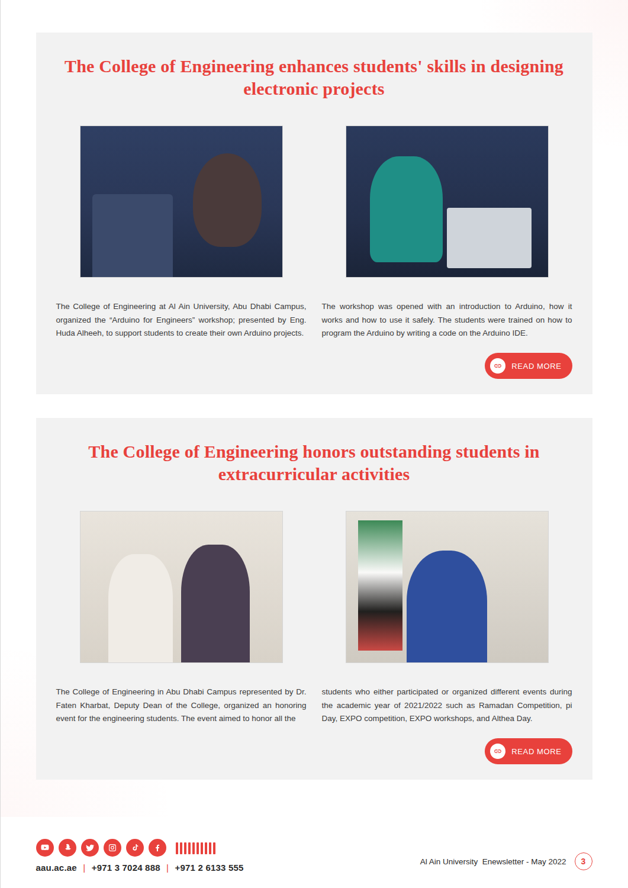The College of Engineering enhances students' skills in designing electronic projects
The College of Engineering at Al Ain University, Abu Dhabi Campus, organized the “Arduino for Engineers” workshop; presented by Eng. Huda Alheeh, to support students to create their own Arduino projects.
The workshop was opened with an introduction to Arduino, how it works and how to use it safely. The students were trained on how to program the Arduino by writing a code on the Arduino IDE.
READ MORE
The College of Engineering honors outstanding students in extracurricular activities
The College of Engineering in Abu Dhabi Campus represented by Dr. Faten Kharbat, Deputy Dean of the College, organized an honoring event for the engineering students. The event aimed to honor all the
students who either participated or organized different events during the academic year of 2021/2022 such as Ramadan Competition, pi Day, EXPO competition, EXPO workshops, and Althea Day.
READ MORE
aau.ac.ae | +971 3 7024 888 | +971 2 6133 555
Al Ain University Enewsletter - May 2022 3